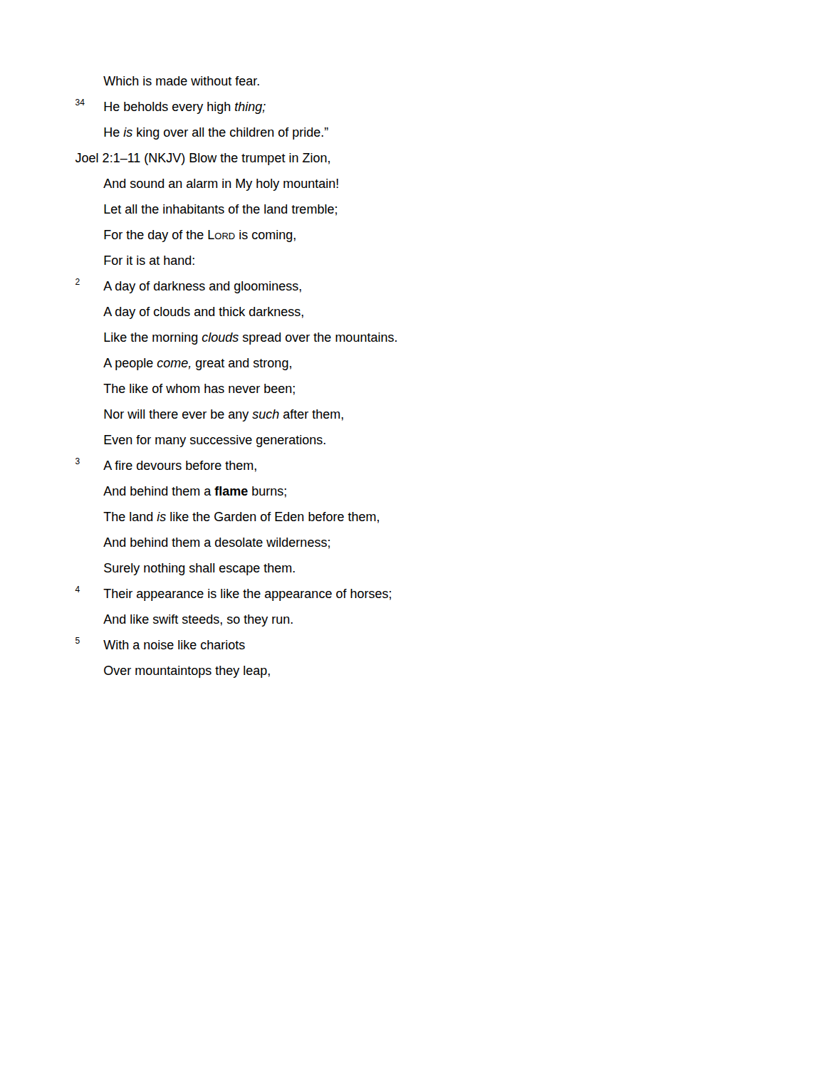Which is made without fear.
34 He beholds every high thing;
He is king over all the children of pride.”
Joel 2:1–11 (NKJV) Blow the trumpet in Zion,
And sound an alarm in My holy mountain!
Let all the inhabitants of the land tremble;
For the day of the Lord is coming,
For it is at hand:
2 A day of darkness and gloominess,
A day of clouds and thick darkness,
Like the morning clouds spread over the mountains.
A people come, great and strong,
The like of whom has never been;
Nor will there ever be any such after them,
Even for many successive generations.
3 A fire devours before them,
And behind them a flame burns;
The land is like the Garden of Eden before them,
And behind them a desolate wilderness;
Surely nothing shall escape them.
4 Their appearance is like the appearance of horses;
And like swift steeds, so they run.
5 With a noise like chariots
Over mountaintops they leap,